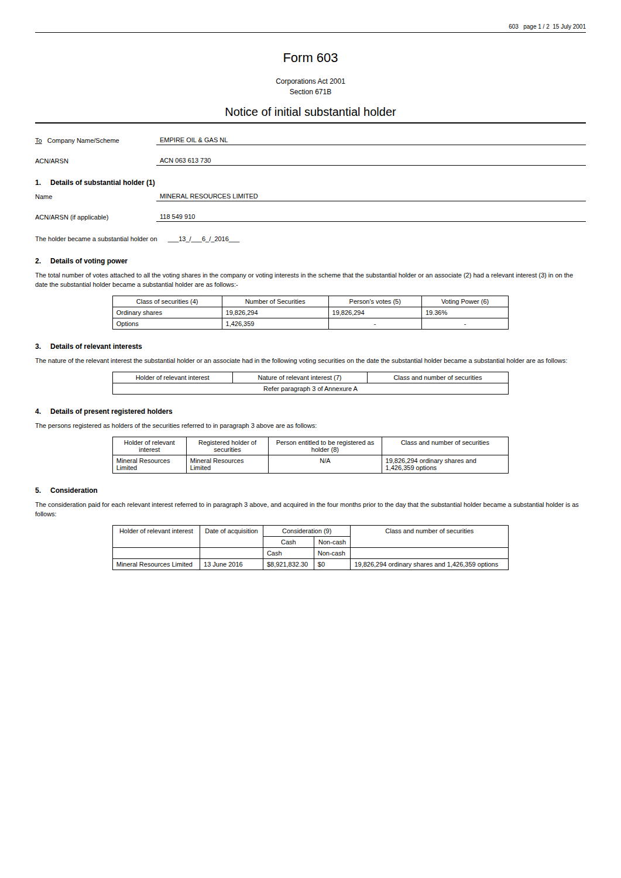603 page 1 / 2 15 July 2001
Form 603
Corporations Act 2001
Section 671B
Notice of initial substantial holder
| To Company Name/Scheme | EMPIRE OIL & GAS NL |
| ACN/ARSN | ACN 063 613 730 |
1. Details of substantial holder (1)
| Name | MINERAL RESOURCES LIMITED |
| ACN/ARSN (if applicable) | 118 549 910 |
The holder became a substantial holder on ___13_/___6_/_2016___
2. Details of voting power
The total number of votes attached to all the voting shares in the company or voting interests in the scheme that the substantial holder or an associate (2) had a relevant interest (3) in on the date the substantial holder became a substantial holder are as follows:-
| Class of securities (4) | Number of Securities | Person's votes (5) | Voting Power (6) |
| --- | --- | --- | --- |
| Ordinary shares | 19,826,294 | 19,826,294 | 19.36% |
| Options | 1,426,359 | - | - |
3. Details of relevant interests
The nature of the relevant interest the substantial holder or an associate had in the following voting securities on the date the substantial holder became a substantial holder are as follows:
| Holder of relevant interest | Nature of relevant interest (7) | Class and number of securities |
| --- | --- | --- |
| Refer paragraph 3 of Annexure A |
4. Details of present registered holders
The persons registered as holders of the securities referred to in paragraph 3 above are as follows:
| Holder of relevant interest | Registered holder of securities | Person entitled to be registered as holder (8) | Class and number of securities |
| --- | --- | --- | --- |
| Mineral Resources Limited | Mineral Resources Limited | N/A | 19,826,294 ordinary shares and 1,426,359 options |
5. Consideration
The consideration paid for each relevant interest referred to in paragraph 3 above, and acquired in the four months prior to the day that the substantial holder became a substantial holder is as follows:
| Holder of relevant interest | Date of acquisition | Consideration (9) | Class and number of securities |
| --- | --- | --- | --- |
| Cash | Non-cash |
| | | Cash | Non-cash | |
| Mineral Resources Limited | 13 June 2016 | $8,921,832.30 | $0 | 19,826,294 ordinary shares and 1,426,359 options |